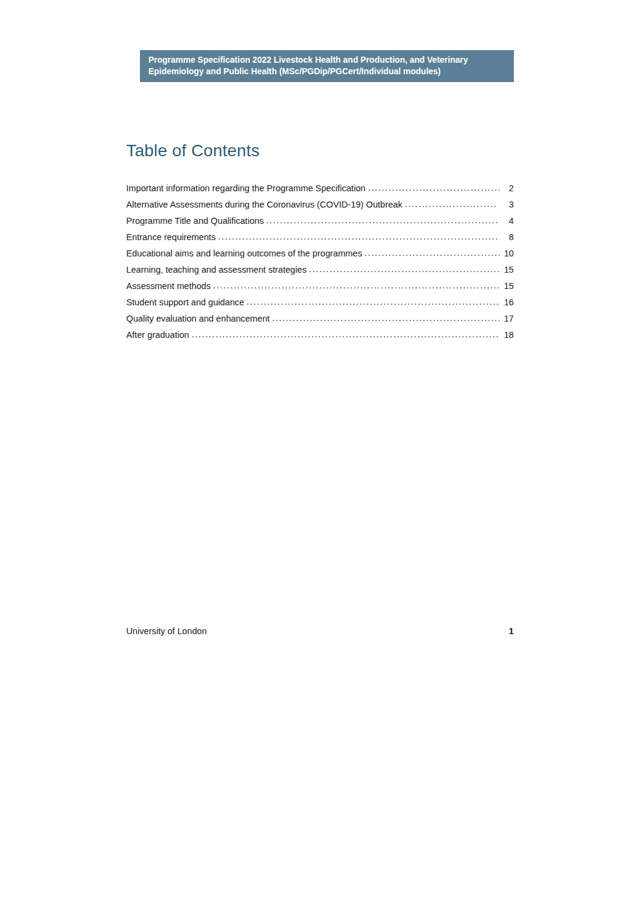Programme Specification 2022 Livestock Health and Production, and Veterinary Epidemiology and Public Health (MSc/PGDip/PGCert/Individual modules)
Table of Contents
Important information regarding the Programme Specification .......................................... 2
Alternative Assessments during the Coronavirus (COVID-19) Outbreak ........................... 3
Programme Title and Qualifications ................................................................................... 4
Entrance requirements .................................................................................................... 8
Educational aims and learning outcomes of the programmes ......................................... 10
Learning, teaching and assessment strategies .............................................................. 15
Assessment methods ..................................................................................................... 15
Student support and guidance ......................................................................................... 16
Quality evaluation and enhancement .............................................................................. 17
After graduation ............................................................................................................ 18
University of London 1